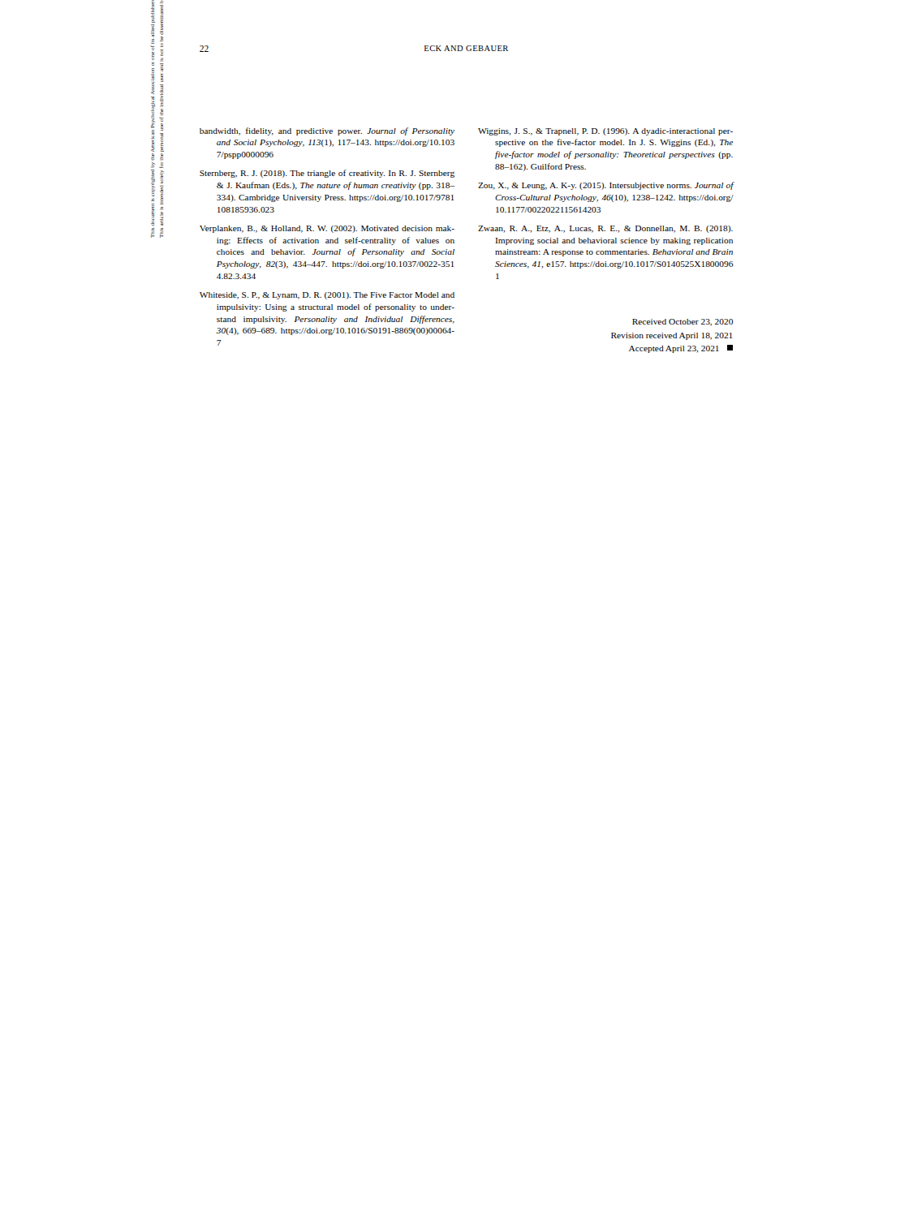This document is copyrighted by the American Psychological Association or one of its allied publishers. This article is intended solely for the personal use of the individual user and is not to be disseminated broadly.
22
ECK AND GEBAUER
bandwidth, fidelity, and predictive power. Journal of Personality and Social Psychology, 113(1), 117–143. https://doi.org/10.1037/pspp0000096
Sternberg, R. J. (2018). The triangle of creativity. In R. J. Sternberg & J. Kaufman (Eds.), The nature of human creativity (pp. 318–334). Cambridge University Press. https://doi.org/10.1017/9781108185936.023
Verplanken, B., & Holland, R. W. (2002). Motivated decision making: Effects of activation and self-centrality of values on choices and behavior. Journal of Personality and Social Psychology, 82(3), 434–447. https://doi.org/10.1037/0022-3514.82.3.434
Whiteside, S. P., & Lynam, D. R. (2001). The Five Factor Model and impulsivity: Using a structural model of personality to understand impulsivity. Personality and Individual Differences, 30(4), 669–689. https://doi.org/10.1016/S0191-8869(00)00064-7
Wiggins, J. S., & Trapnell, P. D. (1996). A dyadic-interactional perspective on the five-factor model. In J. S. Wiggins (Ed.), The five-factor model of personality: Theoretical perspectives (pp. 88–162). Guilford Press.
Zou, X., & Leung, A. K-y. (2015). Intersubjective norms. Journal of Cross-Cultural Psychology, 46(10), 1238–1242. https://doi.org/10.1177/0022022115614203
Zwaan, R. A., Etz, A., Lucas, R. E., & Donnellan, M. B. (2018). Improving social and behavioral science by making replication mainstream: A response to commentaries. Behavioral and Brain Sciences, 41, e157. https://doi.org/10.1017/S0140525X18000961
Received October 23, 2020
Revision received April 18, 2021
Accepted April 23, 2021